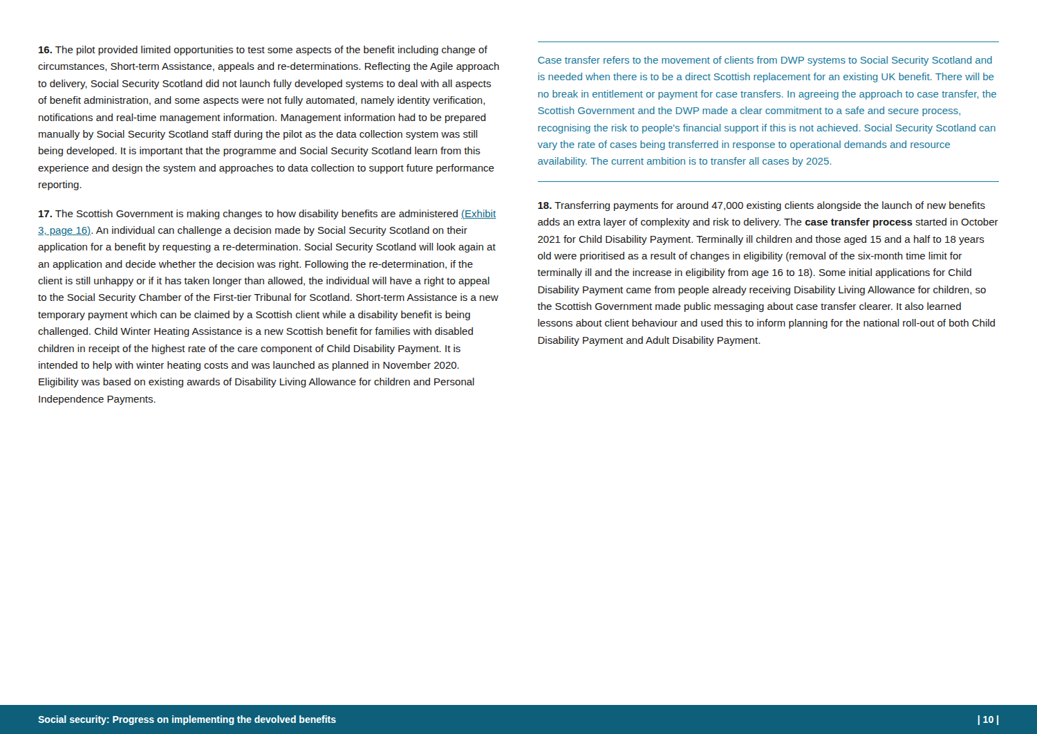16. The pilot provided limited opportunities to test some aspects of the benefit including change of circumstances, Short-term Assistance, appeals and re-determinations. Reflecting the Agile approach to delivery, Social Security Scotland did not launch fully developed systems to deal with all aspects of benefit administration, and some aspects were not fully automated, namely identity verification, notifications and real-time management information. Management information had to be prepared manually by Social Security Scotland staff during the pilot as the data collection system was still being developed. It is important that the programme and Social Security Scotland learn from this experience and design the system and approaches to data collection to support future performance reporting.
17. The Scottish Government is making changes to how disability benefits are administered (Exhibit 3, page 16). An individual can challenge a decision made by Social Security Scotland on their application for a benefit by requesting a re-determination. Social Security Scotland will look again at an application and decide whether the decision was right. Following the re-determination, if the client is still unhappy or if it has taken longer than allowed, the individual will have a right to appeal to the Social Security Chamber of the First-tier Tribunal for Scotland. Short-term Assistance is a new temporary payment which can be claimed by a Scottish client while a disability benefit is being challenged. Child Winter Heating Assistance is a new Scottish benefit for families with disabled children in receipt of the highest rate of the care component of Child Disability Payment. It is intended to help with winter heating costs and was launched as planned in November 2020. Eligibility was based on existing awards of Disability Living Allowance for children and Personal Independence Payments.
Case transfer refers to the movement of clients from DWP systems to Social Security Scotland and is needed when there is to be a direct Scottish replacement for an existing UK benefit. There will be no break in entitlement or payment for case transfers. In agreeing the approach to case transfer, the Scottish Government and the DWP made a clear commitment to a safe and secure process, recognising the risk to people's financial support if this is not achieved. Social Security Scotland can vary the rate of cases being transferred in response to operational demands and resource availability. The current ambition is to transfer all cases by 2025.
18. Transferring payments for around 47,000 existing clients alongside the launch of new benefits adds an extra layer of complexity and risk to delivery. The case transfer process started in October 2021 for Child Disability Payment. Terminally ill children and those aged 15 and a half to 18 years old were prioritised as a result of changes in eligibility (removal of the six-month time limit for terminally ill and the increase in eligibility from age 16 to 18). Some initial applications for Child Disability Payment came from people already receiving Disability Living Allowance for children, so the Scottish Government made public messaging about case transfer clearer. It also learned lessons about client behaviour and used this to inform planning for the national roll-out of both Child Disability Payment and Adult Disability Payment.
Social security: Progress on implementing the devolved benefits
| 10 |